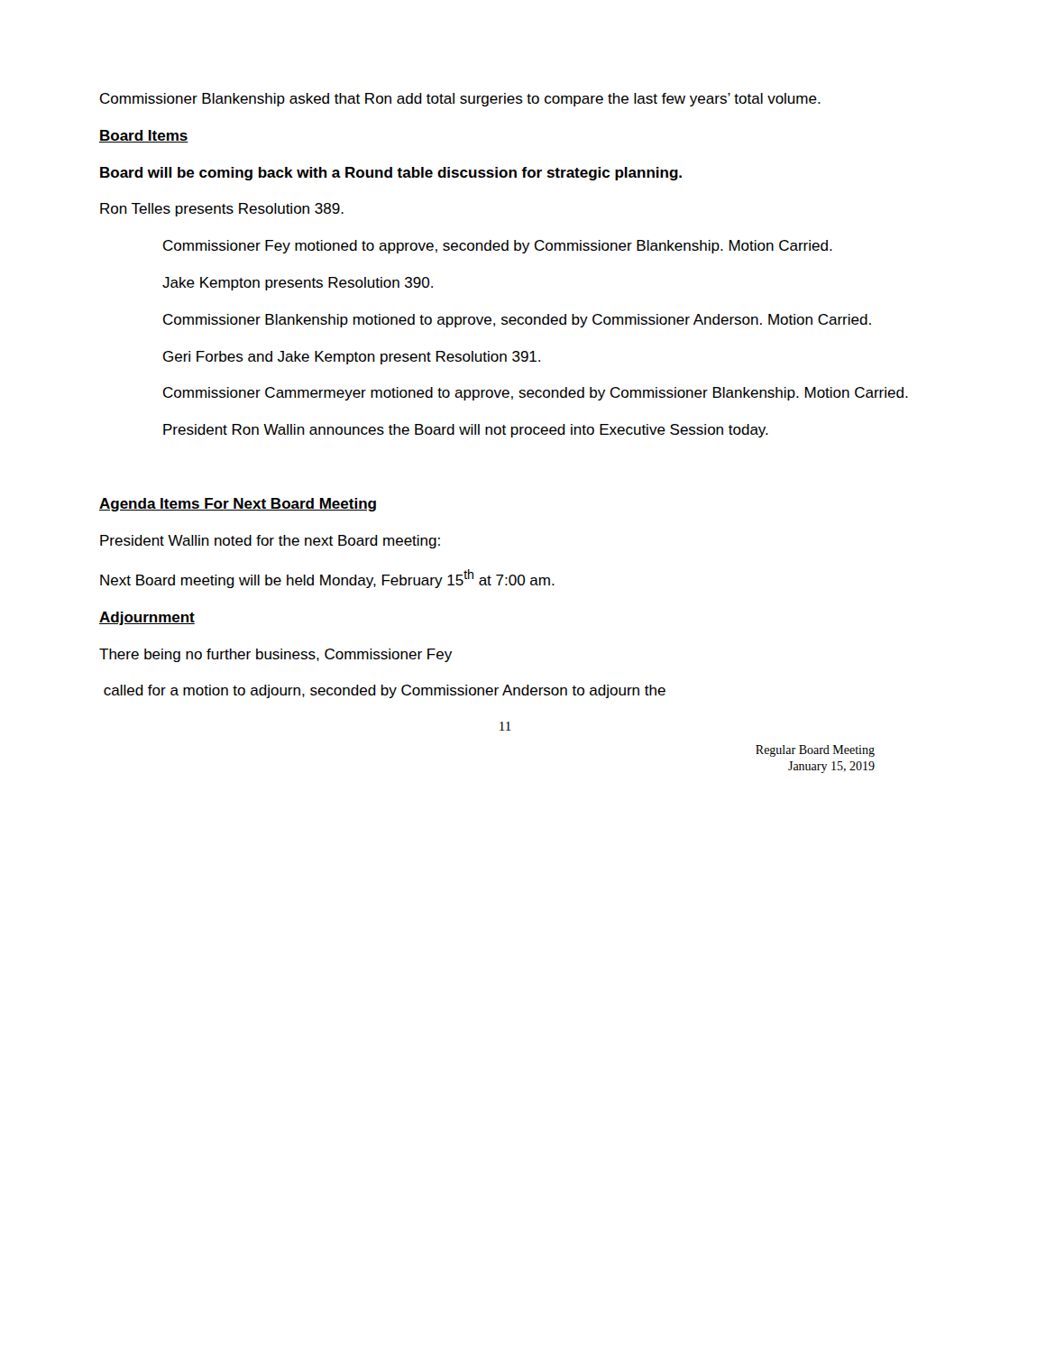Commissioner Blankenship asked that Ron add total surgeries to compare the last few years’ total volume.
Board Items
Board will be coming back with a Round table discussion for strategic planning.
Ron Telles presents Resolution 389.
Commissioner Fey motioned to approve, seconded by Commissioner Blankenship. Motion Carried.
Jake Kempton presents Resolution 390.
Commissioner Blankenship motioned to approve, seconded by Commissioner Anderson. Motion Carried.
Geri Forbes and Jake Kempton present Resolution 391.
Commissioner Cammermeyer motioned to approve, seconded by Commissioner Blankenship. Motion Carried.
President Ron Wallin announces the Board will not proceed into Executive Session today.
Agenda Items For Next Board Meeting
President Wallin noted for the next Board meeting:
Next Board meeting will be held Monday, February 15th at 7:00 am.
Adjournment
There being no further business, Commissioner Fey
called for a motion to adjourn, seconded by Commissioner Anderson to adjourn the
11
Regular Board Meeting
January 15, 2019